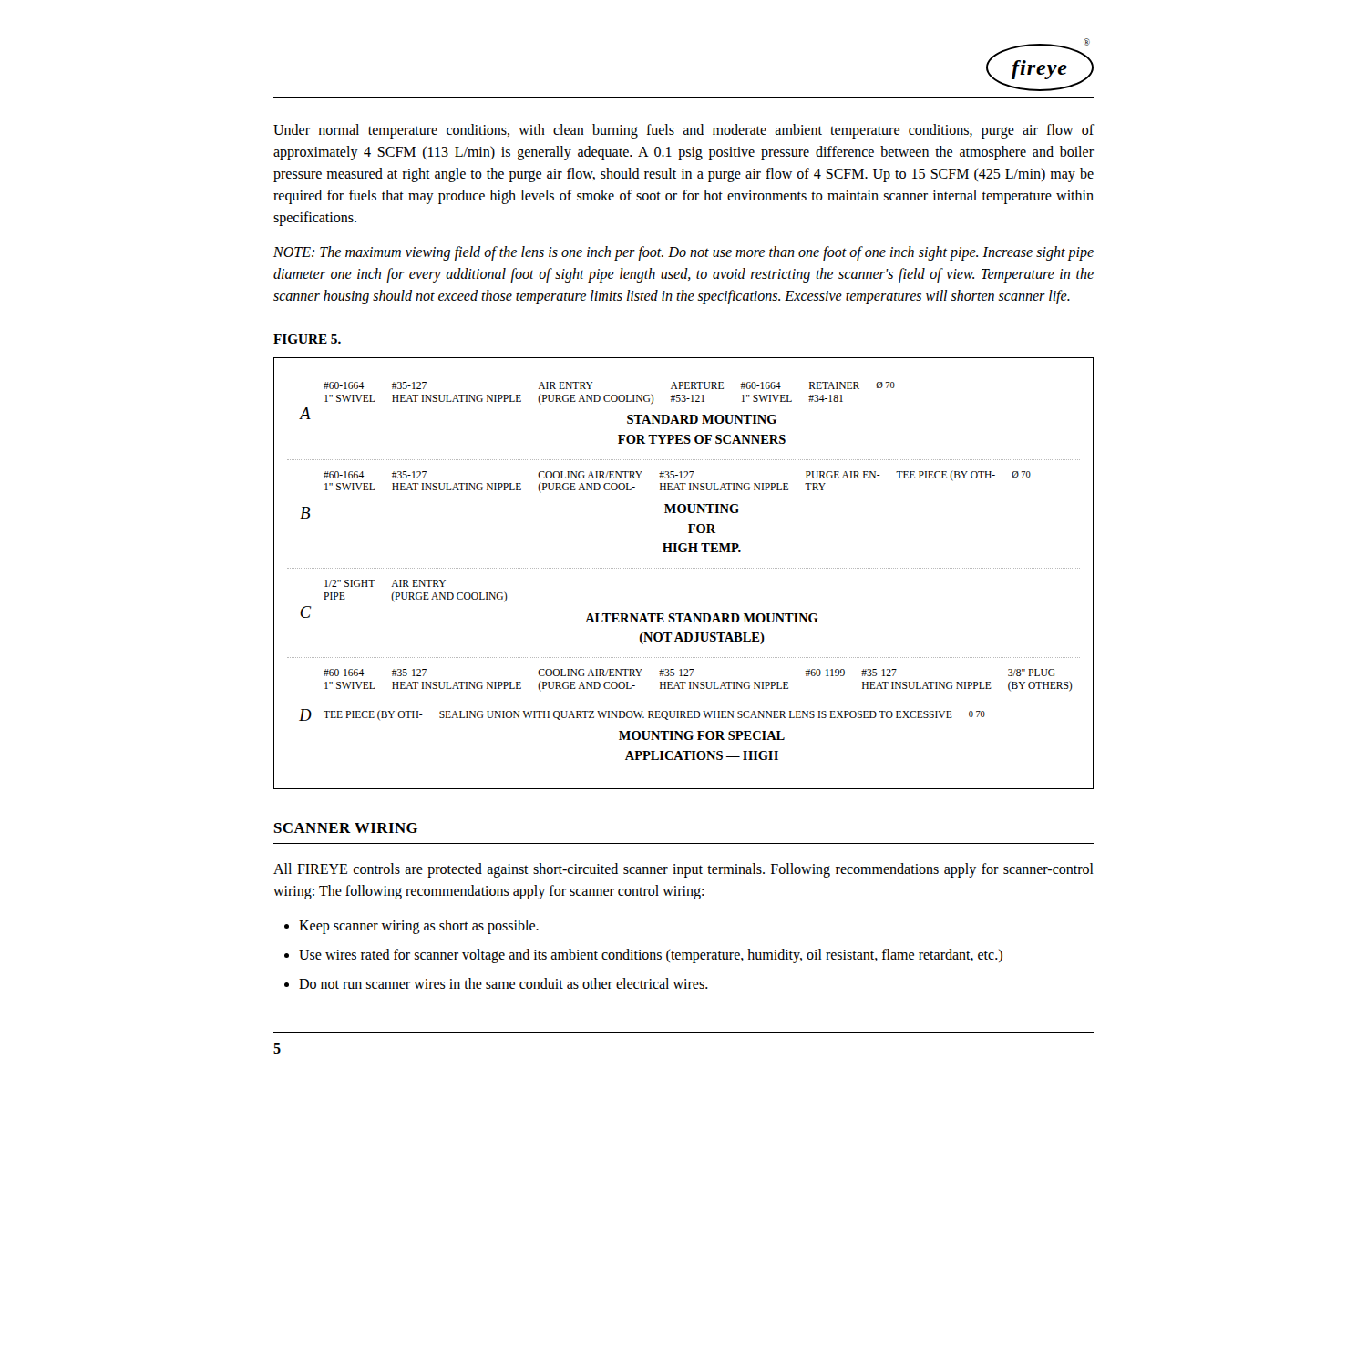® fireye
Under normal temperature conditions, with clean burning fuels and moderate ambient temperature conditions, purge air flow of approximately 4 SCFM (113 L/min) is generally adequate. A 0.1 psig positive pressure difference between the atmosphere and boiler pressure measured at right angle to the purge air flow, should result in a purge air flow of 4 SCFM. Up to 15 SCFM (425 L/min) may be required for fuels that may produce high levels of smoke of soot or for hot environments to maintain scanner internal temperature within specifications.
NOTE: The maximum viewing field of the lens is one inch per foot. Do not use more than one foot of one inch sight pipe. Increase sight pipe diameter one inch for every additional foot of sight pipe length used, to avoid restricting the scanner's field of view. Temperature in the scanner housing should not exceed those temperature limits listed in the specifications. Excessive temperatures will shorten scanner life.
FIGURE 5.
A
#60-1664
1" SWIVEL
#35-127
HEAT INSULATING NIPPLE
AIR ENTRY
(PURGE AND COOLING)
APERTURE
#53-121
#60-1664
1" SWIVEL
RETAINER
#34-181
Ø 70
STANDARD MOUNTING
FOR TYPES OF SCANNERS
B
#60-1664
1" SWIVEL
#35-127
HEAT INSULATING NIPPLE
COOLING AIR/ENTRY
(PURGE AND COOL-
#35-127
HEAT INSULATING NIPPLE
PURGE AIR EN-
TRY
TEE PIECE (BY OTH-
Ø 70
MOUNTING
FOR
HIGH TEMP.
C
1/2" SIGHT
PIPE
AIR ENTRY
(PURGE AND COOLING)
ALTERNATE STANDARD MOUNTING
(NOT ADJUSTABLE)
D
#60-1664
1" SWIVEL
#35-127
HEAT INSULATING NIPPLE
COOLING AIR/ENTRY
(PURGE AND COOL-
#35-127
HEAT INSULATING NIPPLE
#60-1199
#35-127
HEAT INSULATING NIPPLE
3/8" PLUG
(BY OTHERS)
TEE PIECE (BY OTH-
SEALING UNION WITH QUARTZ WINDOW. REQUIRED WHEN SCANNER LENS IS EXPOSED TO EXCESSIVE
0 70
MOUNTING FOR SPECIAL
APPLICATIONS — HIGH
SCANNER WIRING
All FIREYE controls are protected against short-circuited scanner input terminals. Following recommendations apply for scanner-control wiring: The following recommendations apply for scanner control wiring:
Keep scanner wiring as short as possible.
Use wires rated for scanner voltage and its ambient conditions (temperature, humidity, oil resistant, flame retardant, etc.)
Do not run scanner wires in the same conduit as other electrical wires.
5